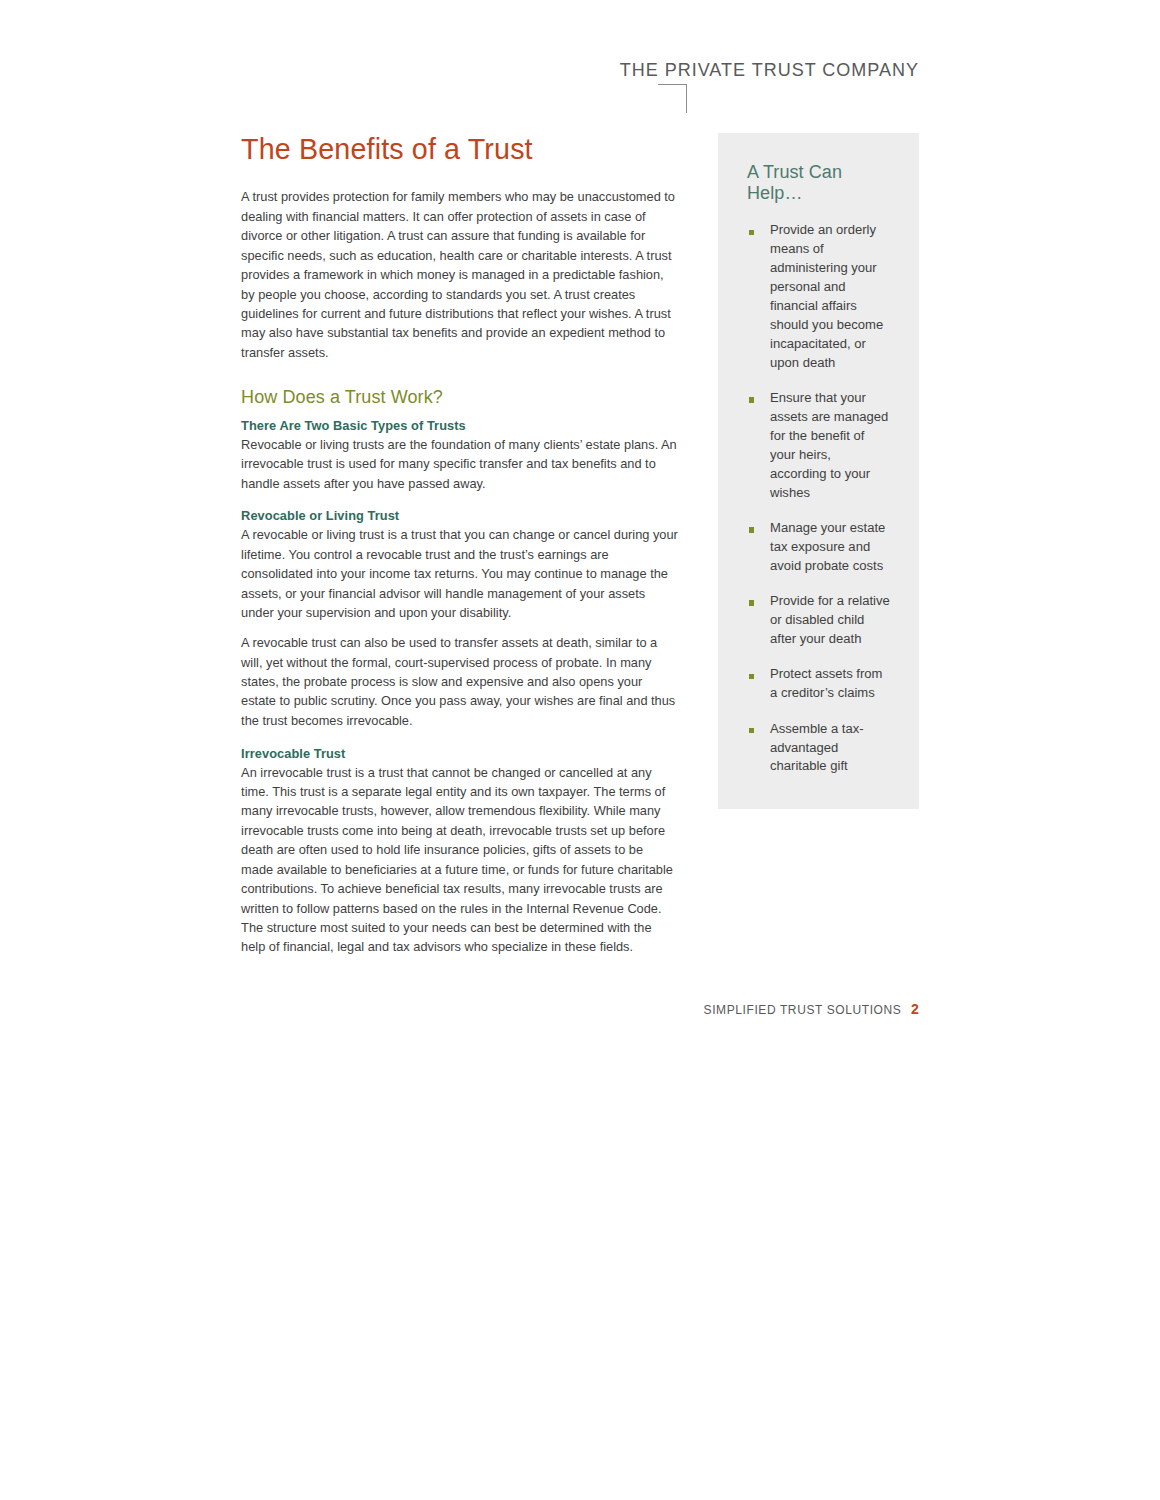The Private Trust Company
The Benefits of a Trust
A trust provides protection for family members who may be unaccustomed to dealing with financial matters. It can offer protection of assets in case of divorce or other litigation. A trust can assure that funding is available for specific needs, such as education, health care or charitable interests. A trust provides a framework in which money is managed in a predictable fashion, by people you choose, according to standards you set. A trust creates guidelines for current and future distributions that reflect your wishes. A trust may also have substantial tax benefits and provide an expedient method to transfer assets.
How Does a Trust Work?
There Are Two Basic Types of Trusts
Revocable or living trusts are the foundation of many clients’ estate plans. An irrevocable trust is used for many specific transfer and tax benefits and to handle assets after you have passed away.
Revocable or Living Trust
A revocable or living trust is a trust that you can change or cancel during your lifetime. You control a revocable trust and the trust’s earnings are consolidated into your income tax returns. You may continue to manage the assets, or your financial advisor will handle management of your assets under your supervision and upon your disability.
A revocable trust can also be used to transfer assets at death, similar to a will, yet without the formal, court-supervised process of probate. In many states, the probate process is slow and expensive and also opens your estate to public scrutiny. Once you pass away, your wishes are final and thus the trust becomes irrevocable.
Irrevocable Trust
An irrevocable trust is a trust that cannot be changed or cancelled at any time. This trust is a separate legal entity and its own taxpayer. The terms of many irrevocable trusts, however, allow tremendous flexibility. While many irrevocable trusts come into being at death, irrevocable trusts set up before death are often used to hold life insurance policies, gifts of assets to be made available to beneficiaries at a future time, or funds for future charitable contributions. To achieve beneficial tax results, many irrevocable trusts are written to follow patterns based on the rules in the Internal Revenue Code. The structure most suited to your needs can best be determined with the help of financial, legal and tax advisors who specialize in these fields.
A Trust Can Help…
Provide an orderly means of administering your personal and financial affairs should you become incapacitated, or upon death
Ensure that your assets are managed for the benefit of your heirs, according to your wishes
Manage your estate tax exposure and avoid probate costs
Provide for a relative or disabled child after your death
Protect assets from a creditor’s claims
Assemble a tax-advantaged charitable gift
Simplified Trust Solutions 2